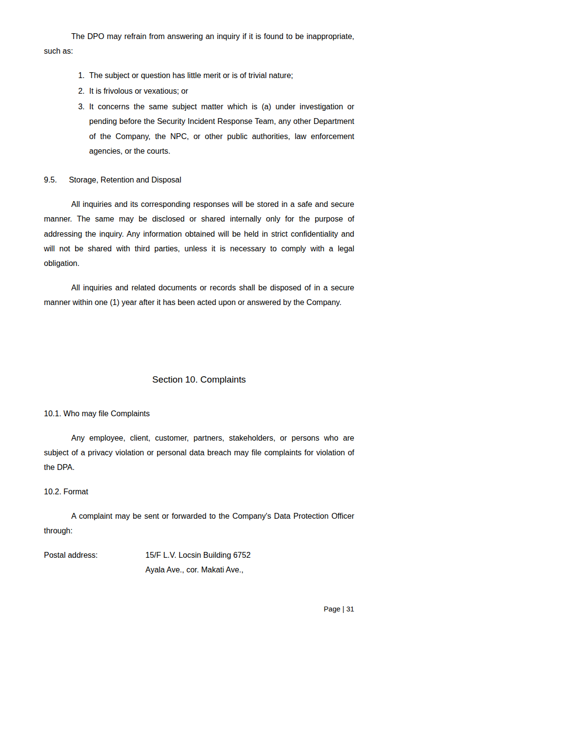The DPO may refrain from answering an inquiry if it is found to be inappropriate, such as:
The subject or question has little merit or is of trivial nature;
It is frivolous or vexatious; or
It concerns the same subject matter which is (a) under investigation or pending before the Security Incident Response Team, any other Department of the Company, the NPC, or other public authorities, law enforcement agencies, or the courts.
9.5. Storage, Retention and Disposal
All inquiries and its corresponding responses will be stored in a safe and secure manner. The same may be disclosed or shared internally only for the purpose of addressing the inquiry. Any information obtained will be held in strict confidentiality and will not be shared with third parties, unless it is necessary to comply with a legal obligation.
All inquiries and related documents or records shall be disposed of in a secure manner within one (1) year after it has been acted upon or answered by the Company.
Section 10. Complaints
10.1. Who may file Complaints
Any employee, client, customer, partners, stakeholders, or persons who are subject of a privacy violation or personal data breach may file complaints for violation of the DPA.
10.2. Format
A complaint may be sent or forwarded to the Company's Data Protection Officer through:
Postal address:
15/F L.V. Locsin Building 6752
Ayala Ave., cor. Makati Ave.,
Page | 31